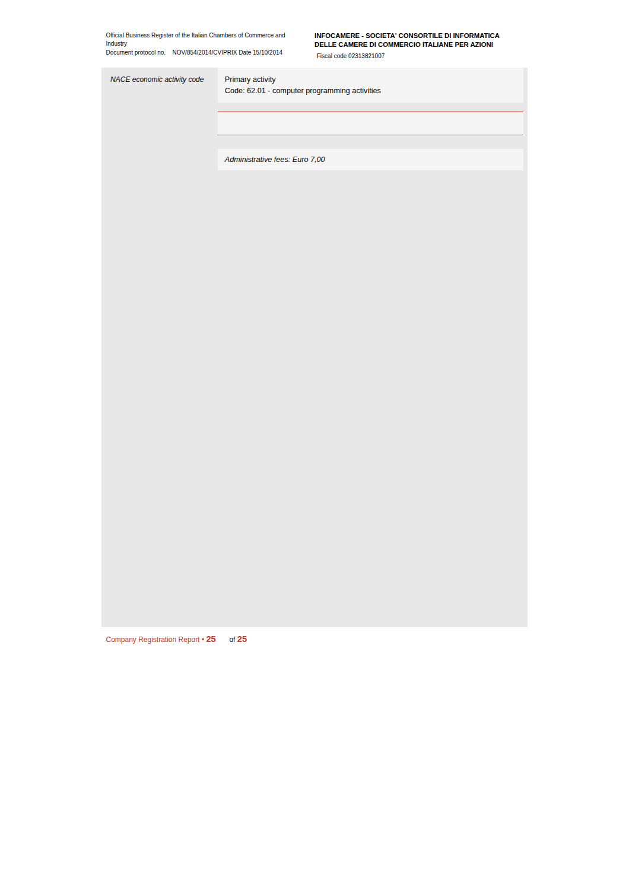Official Business Register of the Italian Chambers of Commerce and Industry
Document protocol no. NOV/854/2014/CVIPRIX Date 15/10/2014
INFOCAMERE - SOCIETA' CONSORTILE DI INFORMATICA DELLE CAMERE DI COMMERCIO ITALIANE PER AZIONI
Fiscal code 02313821007
NACE economic activity code
Primary activity
Code: 62.01 - computer programming activities
Administrative fees: Euro 7,00
Company Registration Report • 25 of 25